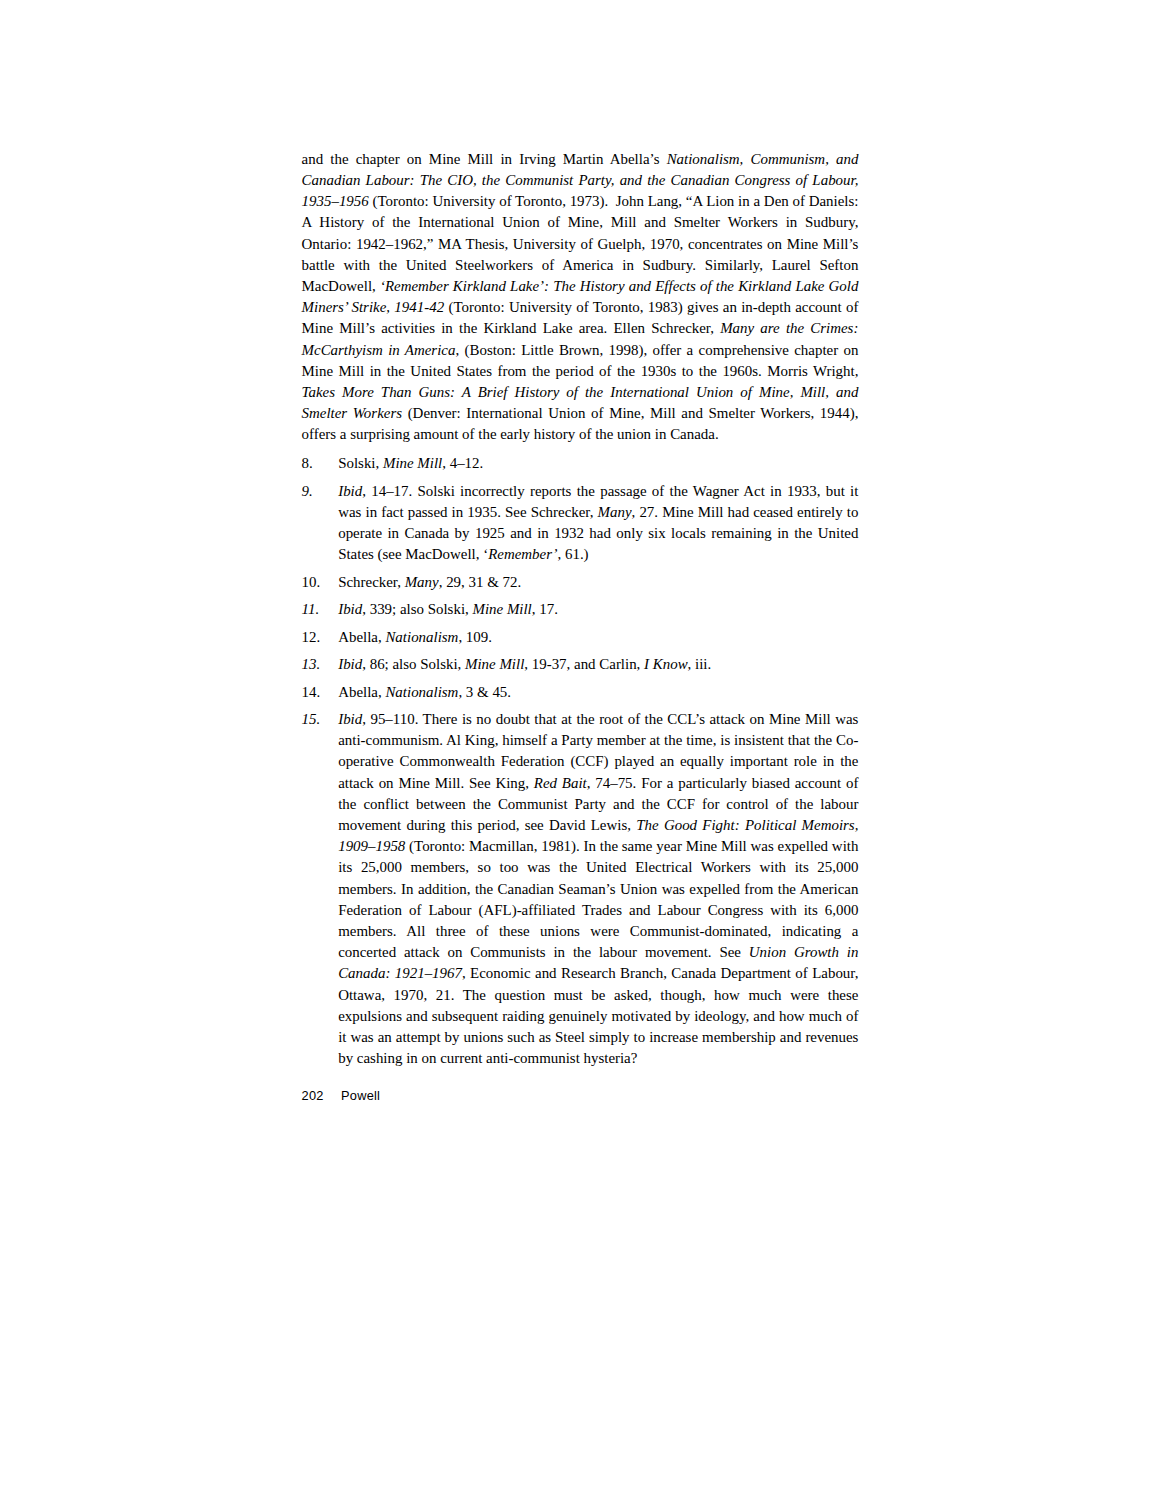and the chapter on Mine Mill in Irving Martin Abella’s Nationalism, Communism, and Canadian Labour: The CIO, the Communist Party, and the Canadian Congress of Labour, 1935–1956 (Toronto: University of Toronto, 1973). John Lang, “A Lion in a Den of Daniels: A History of the International Union of Mine, Mill and Smelter Workers in Sudbury, Ontario: 1942–1962,” MA Thesis, University of Guelph, 1970, concentrates on Mine Mill’s battle with the United Steelworkers of America in Sudbury. Similarly, Laurel Sefton MacDowell, ‘Remember Kirkland Lake’: The History and Effects of the Kirkland Lake Gold Miners’ Strike, 1941-42 (Toronto: University of Toronto, 1983) gives an in-depth account of Mine Mill’s activities in the Kirkland Lake area. Ellen Schrecker, Many are the Crimes: McCarthyism in America, (Boston: Little Brown, 1998), offer a comprehensive chapter on Mine Mill in the United States from the period of the 1930s to the 1960s. Morris Wright, Takes More Than Guns: A Brief History of the International Union of Mine, Mill, and Smelter Workers (Denver: International Union of Mine, Mill and Smelter Workers, 1944), offers a surprising amount of the early history of the union in Canada.
Solski, Mine Mill, 4–12.
Ibid, 14–17. Solski incorrectly reports the passage of the Wagner Act in 1933, but it was in fact passed in 1935. See Schrecker, Many, 27. Mine Mill had ceased entirely to operate in Canada by 1925 and in 1932 had only six locals remaining in the United States (see MacDowell, ‘Remember’, 61.)
Schrecker, Many, 29, 31 & 72.
Ibid, 339; also Solski, Mine Mill, 17.
Abella, Nationalism, 109.
Ibid, 86; also Solski, Mine Mill, 19-37, and Carlin, I Know, iii.
Abella, Nationalism, 3 & 45.
Ibid, 95–110. There is no doubt that at the root of the CCL’s attack on Mine Mill was anti-communism. Al King, himself a Party member at the time, is insistent that the Co-operative Commonwealth Federation (CCF) played an equally important role in the attack on Mine Mill. See King, Red Bait, 74–75. For a particularly biased account of the conflict between the Communist Party and the CCF for control of the labour movement during this period, see David Lewis, The Good Fight: Political Memoirs, 1909–1958 (Toronto: Macmillan, 1981). In the same year Mine Mill was expelled with its 25,000 members, so too was the United Electrical Workers with its 25,000 members. In addition, the Canadian Seaman’s Union was expelled from the American Federation of Labour (AFL)-affiliated Trades and Labour Congress with its 6,000 members. All three of these unions were Communist-dominated, indicating a concerted attack on Communists in the labour movement. See Union Growth in Canada: 1921–1967, Economic and Research Branch, Canada Department of Labour, Ottawa, 1970, 21. The question must be asked, though, how much were these expulsions and subsequent raiding genuinely motivated by ideology, and how much of it was an attempt by unions such as Steel simply to increase membership and revenues by cashing in on current anti-communist hysteria?
202 Powell